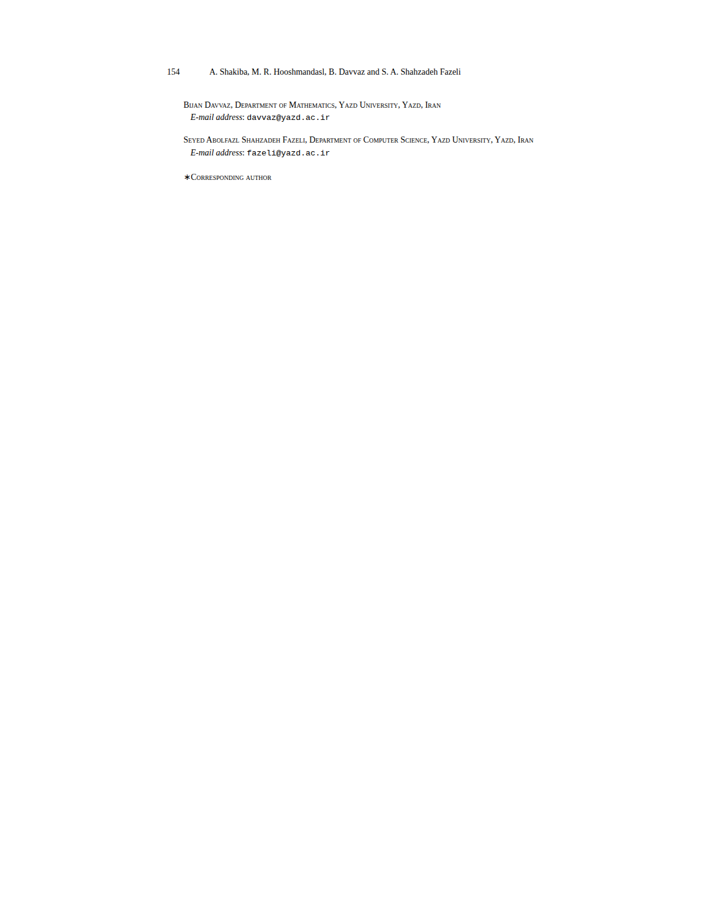154 A. Shakiba, M. R. Hooshmandasl, B. Davvaz and S. A. Shahzadeh Fazeli
Bijan Davvaz, Department of Mathematics, Yazd University, Yazd, Iran E-mail address: davvaz@yazd.ac.ir
Seyed Abolfazl Shahzadeh Fazeli, Department of Computer Science, Yazd University, Yazd, Iran E-mail address: fazeli@yazd.ac.ir
∗Corresponding author